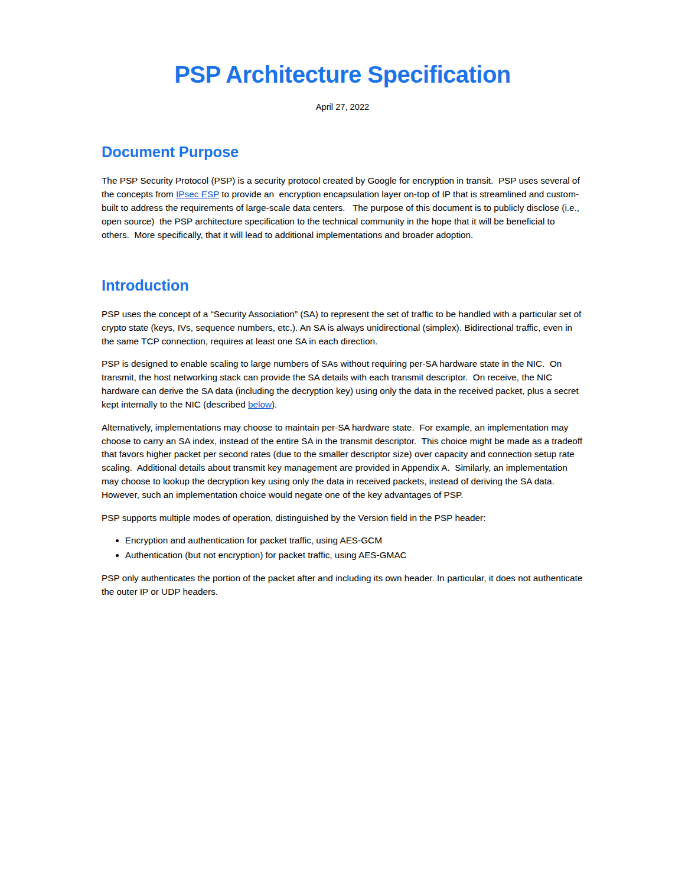PSP Architecture Specification
April 27, 2022
Document Purpose
The PSP Security Protocol (PSP) is a security protocol created by Google for encryption in transit. PSP uses several of the concepts from IPsec ESP to provide an encryption encapsulation layer on-top of IP that is streamlined and custom-built to address the requirements of large-scale data centers. The purpose of this document is to publicly disclose (i.e., open source) the PSP architecture specification to the technical community in the hope that it will be beneficial to others. More specifically, that it will lead to additional implementations and broader adoption.
Introduction
PSP uses the concept of a “Security Association” (SA) to represent the set of traffic to be handled with a particular set of crypto state (keys, IVs, sequence numbers, etc.). An SA is always unidirectional (simplex). Bidirectional traffic, even in the same TCP connection, requires at least one SA in each direction.
PSP is designed to enable scaling to large numbers of SAs without requiring per-SA hardware state in the NIC. On transmit, the host networking stack can provide the SA details with each transmit descriptor. On receive, the NIC hardware can derive the SA data (including the decryption key) using only the data in the received packet, plus a secret kept internally to the NIC (described below).
Alternatively, implementations may choose to maintain per-SA hardware state. For example, an implementation may choose to carry an SA index, instead of the entire SA in the transmit descriptor. This choice might be made as a tradeoff that favors higher packet per second rates (due to the smaller descriptor size) over capacity and connection setup rate scaling. Additional details about transmit key management are provided in Appendix A. Similarly, an implementation may choose to lookup the decryption key using only the data in received packets, instead of deriving the SA data. However, such an implementation choice would negate one of the key advantages of PSP.
PSP supports multiple modes of operation, distinguished by the Version field in the PSP header:
Encryption and authentication for packet traffic, using AES-GCM
Authentication (but not encryption) for packet traffic, using AES-GMAC
PSP only authenticates the portion of the packet after and including its own header. In particular, it does not authenticate the outer IP or UDP headers.